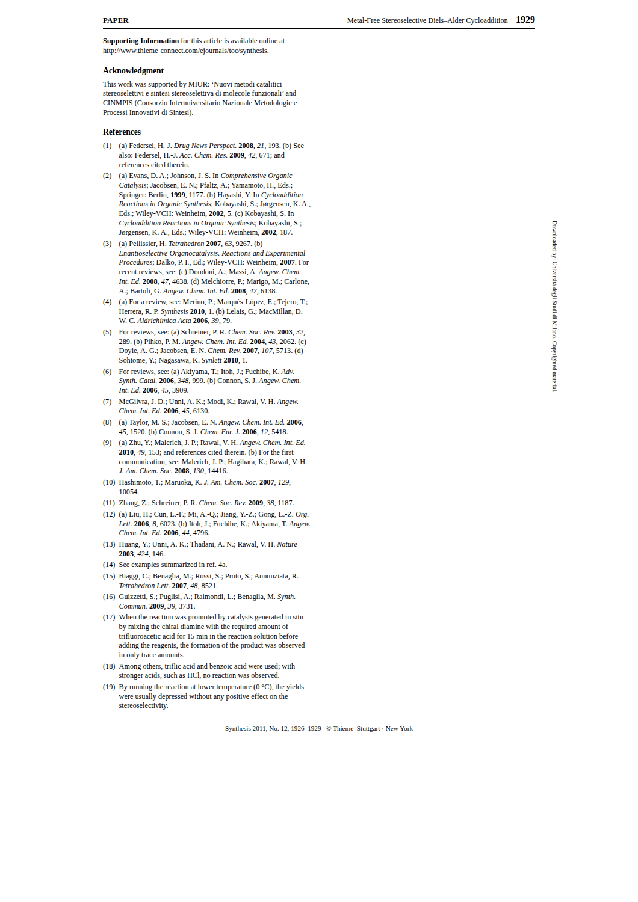PAPER
Metal-Free Stereoselective Diels–Alder Cycloaddition
1929
Supporting Information for this article is available online at http://www.thieme-connect.com/ejournals/toc/synthesis.
Acknowledgment
This work was supported by MIUR: ‘Nuovi metodi catalitici stereoselettivi e sintesi stereoselettiva di molecole funzionali’ and CINMPIS (Consorzio Interuniversitario Nazionale Metodologie e Processi Innovativi di Sintesi).
References
(1)(a) Federsel, H.-J. Drug News Perspect. 2008, 21, 193. (b) See also: Federsel, H.-J. Acc. Chem. Res. 2009, 42, 671; and references cited therein.
(2)(a) Evans, D. A.; Johnson, J. S. In Comprehensive Organic Catalysis; Jacobsen, E. N.; Pfaltz, A.; Yamamoto, H., Eds.; Springer: Berlin, 1999, 1177. (b) Hayashi, Y. In Cycloaddition Reactions in Organic Synthesis; Kobayashi, S.; Jørgensen, K. A., Eds.; Wiley-VCH: Weinheim, 2002, 5. (c) Kobayashi, S. In Cycloaddition Reactions in Organic Synthesis; Kobayashi, S.; Jørgensen, K. A., Eds.; Wiley-VCH: Weinheim, 2002, 187.
(3)(a) Pellissier, H. Tetrahedron 2007, 63, 9267. (b) Enantioselective Organocatalysis. Reactions and Experimental Procedures; Dalko, P. I., Ed.; Wiley-VCH: Weinheim, 2007. For recent reviews, see: (c) Dondoni, A.; Massi, A. Angew. Chem. Int. Ed. 2008, 47, 4638. (d) Melchiorre, P.; Marigo, M.; Carlone, A.; Bartoli, G. Angew. Chem. Int. Ed. 2008, 47, 6138.
(4)(a) For a review, see: Merino, P.; Marqués-López, E.; Tejero, T.; Herrera, R. P. Synthesis 2010, 1. (b) Lelais, G.; MacMillan, D. W. C. Aldrichimica Acta 2006, 39, 79.
(5) For reviews, see: (a) Schreiner, P. R. Chem. Soc. Rev. 2003, 32, 289. (b) Pihko, P. M. Angew. Chem. Int. Ed. 2004, 43, 2062. (c) Doyle, A. G.; Jacobsen, E. N. Chem. Rev. 2007, 107, 5713. (d) Sohtome, Y.; Nagasawa, K. Synlett 2010, 1.
(6) For reviews, see: (a) Akiyama, T.; Itoh, J.; Fuchibe, K. Adv. Synth. Catal. 2006, 348, 999. (b) Connon, S. J. Angew. Chem. Int. Ed. 2006, 45, 3909.
(7) McGilvra, J. D.; Unni, A. K.; Modi, K.; Rawal, V. H. Angew. Chem. Int. Ed. 2006, 45, 6130.
(8)(a) Taylor, M. S.; Jacobsen, E. N. Angew. Chem. Int. Ed. 2006, 45, 1520. (b) Connon, S. J. Chem. Eur. J. 2006, 12, 5418.
(9)(a) Zhu, Y.; Malerich, J. P.; Rawal, V. H. Angew. Chem. Int. Ed. 2010, 49, 153; and references cited therein. (b) For the first communication, see: Malerich, J. P.; Hagihara, K.; Rawal, V. H. J. Am. Chem. Soc. 2008, 130, 14416.
(10) Hashimoto, T.; Maruoka, K. J. Am. Chem. Soc. 2007, 129, 10054.
(11) Zhang, Z.; Schreiner, P. R. Chem. Soc. Rev. 2009, 38, 1187.
(12)(a) Liu, H.; Cun, L.-F.; Mi, A.-Q.; Jiang, Y.-Z.; Gong, L.-Z. Org. Lett. 2006, 8, 6023. (b) Itoh, J.; Fuchibe, K.; Akiyama, T. Angew. Chem. Int. Ed. 2006, 44, 4796.
(13) Huang, Y.; Unni, A. K.; Thadani, A. N.; Rawal, V. H. Nature 2003, 424, 146.
(14) See examples summarized in ref. 4a.
(15) Biaggi, C.; Benaglia, M.; Rossi, S.; Proto, S.; Annunziata, R. Tetrahedron Lett. 2007, 48, 8521.
(16) Guizzetti, S.; Puglisi, A.; Raimondi, L.; Benaglia, M. Synth. Commun. 2009, 39, 3731.
(17) When the reaction was promoted by catalysts generated in situ by mixing the chiral diamine with the required amount of trifluoroacetic acid for 15 min in the reaction solution before adding the reagents, the formation of the product was observed in only trace amounts.
(18) Among others, triflic acid and benzoic acid were used; with stronger acids, such as HCl, no reaction was observed.
(19) By running the reaction at lower temperature (0 °C), the yields were usually depressed without any positive effect on the stereoselectivity.
Synthesis 2011, No. 12, 1926–1929 © Thieme Stuttgart · New York
Downloaded by: Università degli Studi di Milano. Copyrighted material.